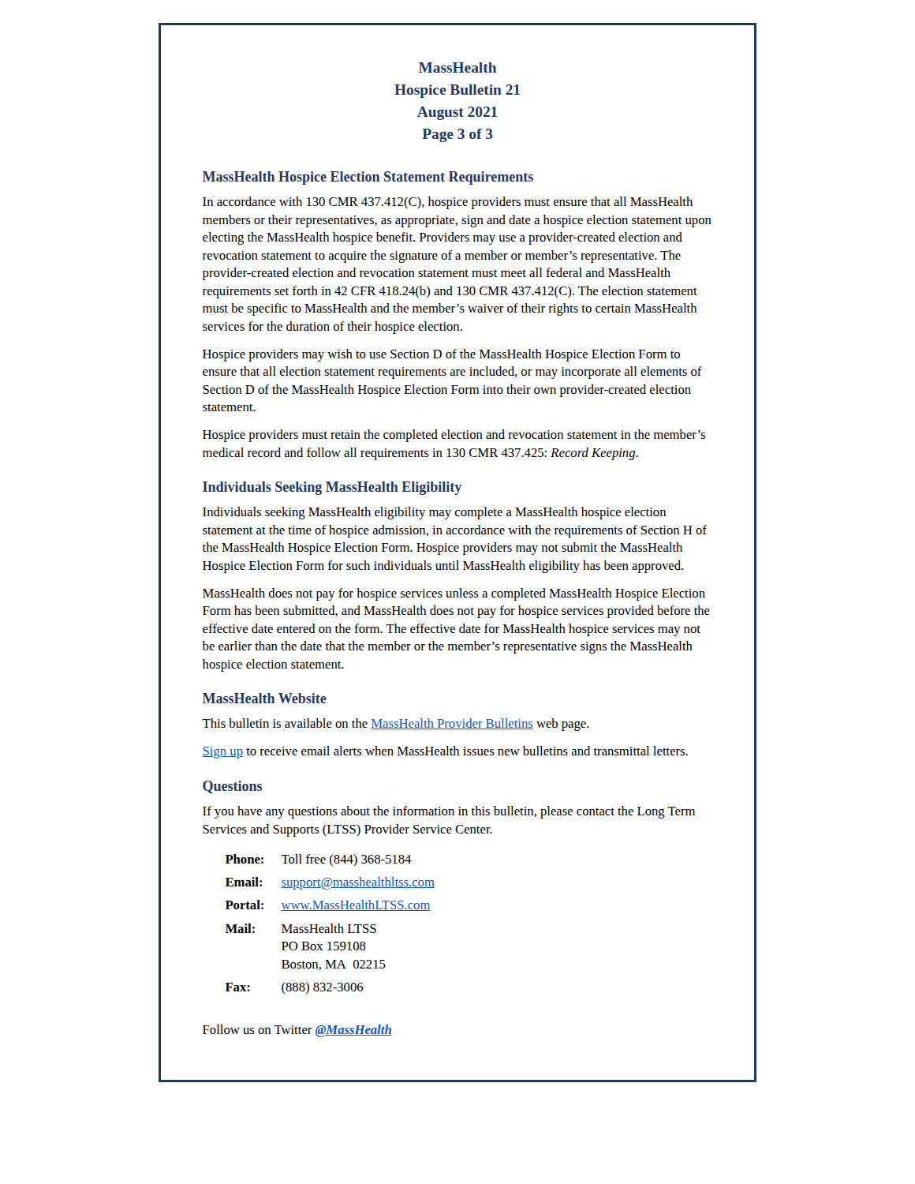MassHealth Hospice Bulletin 21 August 2021 Page 3 of 3
MassHealth Hospice Election Statement Requirements
In accordance with 130 CMR 437.412(C), hospice providers must ensure that all MassHealth members or their representatives, as appropriate, sign and date a hospice election statement upon electing the MassHealth hospice benefit. Providers may use a provider-created election and revocation statement to acquire the signature of a member or member’s representative. The provider-created election and revocation statement must meet all federal and MassHealth requirements set forth in 42 CFR 418.24(b) and 130 CMR 437.412(C). The election statement must be specific to MassHealth and the member’s waiver of their rights to certain MassHealth services for the duration of their hospice election.
Hospice providers may wish to use Section D of the MassHealth Hospice Election Form to ensure that all election statement requirements are included, or may incorporate all elements of Section D of the MassHealth Hospice Election Form into their own provider-created election statement.
Hospice providers must retain the completed election and revocation statement in the member’s medical record and follow all requirements in 130 CMR 437.425: Record Keeping.
Individuals Seeking MassHealth Eligibility
Individuals seeking MassHealth eligibility may complete a MassHealth hospice election statement at the time of hospice admission, in accordance with the requirements of Section H of the MassHealth Hospice Election Form. Hospice providers may not submit the MassHealth Hospice Election Form for such individuals until MassHealth eligibility has been approved.
MassHealth does not pay for hospice services unless a completed MassHealth Hospice Election Form has been submitted, and MassHealth does not pay for hospice services provided before the effective date entered on the form. The effective date for MassHealth hospice services may not be earlier than the date that the member or the member’s representative signs the MassHealth hospice election statement.
MassHealth Website
This bulletin is available on the MassHealth Provider Bulletins web page.
Sign up to receive email alerts when MassHealth issues new bulletins and transmittal letters.
Questions
If you have any questions about the information in this bulletin, please contact the Long Term Services and Supports (LTSS) Provider Service Center.
| Phone: | Toll free (844) 368-5184 |
| Email: | support@masshealthltss.com |
| Portal: | www.MassHealthLTSS.com |
| Mail: | MassHealth LTSS PO Box 159108 Boston, MA 02215 |
| Fax: | (888) 832-3006 |
Follow us on Twitter @MassHealth